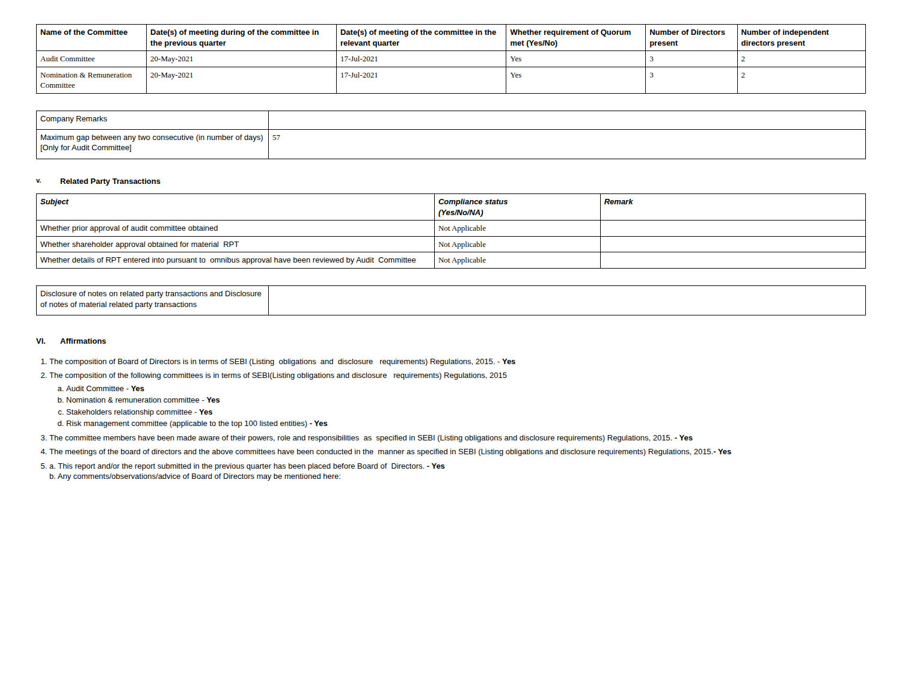| Name of the Committee | Date(s) of meeting during of the committee in the previous quarter | Date(s) of meeting of the committee in the relevant quarter | Whether requirement of Quorum met (Yes/No) | Number of Directors present | Number of independent directors present |
| --- | --- | --- | --- | --- | --- |
| Audit Committee | 20-May-2021 | 17-Jul-2021 | Yes | 3 | 2 |
| Nomination & Remuneration Committee | 20-May-2021 | 17-Jul-2021 | Yes | 3 | 2 |
| Company Remarks | |
| Maximum gap between any two consecutive (in number of days) [Only for Audit Committee] | 57 |
v. Related Party Transactions
| Subject | Compliance status (Yes/No/NA) | Remark |
| --- | --- | --- |
| Whether prior approval of audit committee obtained | Not Applicable | |
| Whether shareholder approval obtained for material RPT | Not Applicable | |
| Whether details of RPT entered into pursuant to omnibus approval have been reviewed by Audit Committee | Not Applicable | |
| Disclosure of notes on related party transactions and Disclosure of notes of material related party transactions | |
VI. Affirmations
The composition of Board of Directors is in terms of SEBI (Listing obligations and disclosure requirements) Regulations, 2015. - Yes
The composition of the following committees is in terms of SEBI(Listing obligations and disclosure requirements) Regulations, 2015
Audit Committee - Yes
Nomination & remuneration committee - Yes
Stakeholders relationship committee - Yes
Risk management committee (applicable to the top 100 listed entities) - Yes
The committee members have been made aware of their powers, role and responsibilities as specified in SEBI (Listing obligations and disclosure requirements) Regulations, 2015. - Yes
The meetings of the board of directors and the above committees have been conducted in the manner as specified in SEBI (Listing obligations and disclosure requirements) Regulations, 2015.- Yes
a. This report and/or the report submitted in the previous quarter has been placed before Board of Directors. - Yes b. Any comments/observations/advice of Board of Directors may be mentioned here: